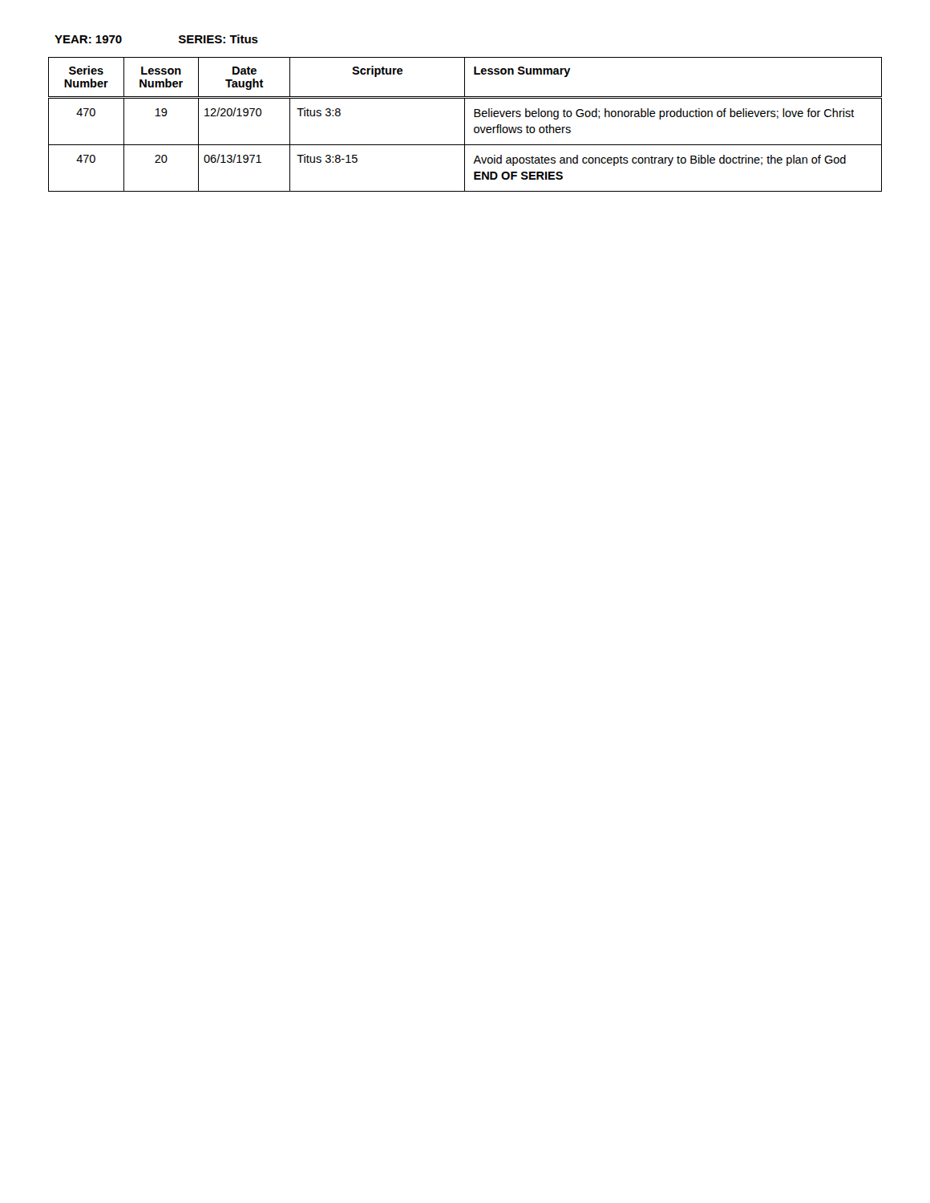YEAR: 1970 SERIES: Titus
| Series Number | Lesson Number | Date Taught | Scripture | Lesson Summary |
| --- | --- | --- | --- | --- |
| 470 | 19 | 12/20/1970 | Titus 3:8 | Believers belong to God; honorable production of believers; love for Christ overflows to others |
| 470 | 20 | 06/13/1971 | Titus 3:8-15 | Avoid apostates and concepts contrary to Bible doctrine; the plan of God END OF SERIES |